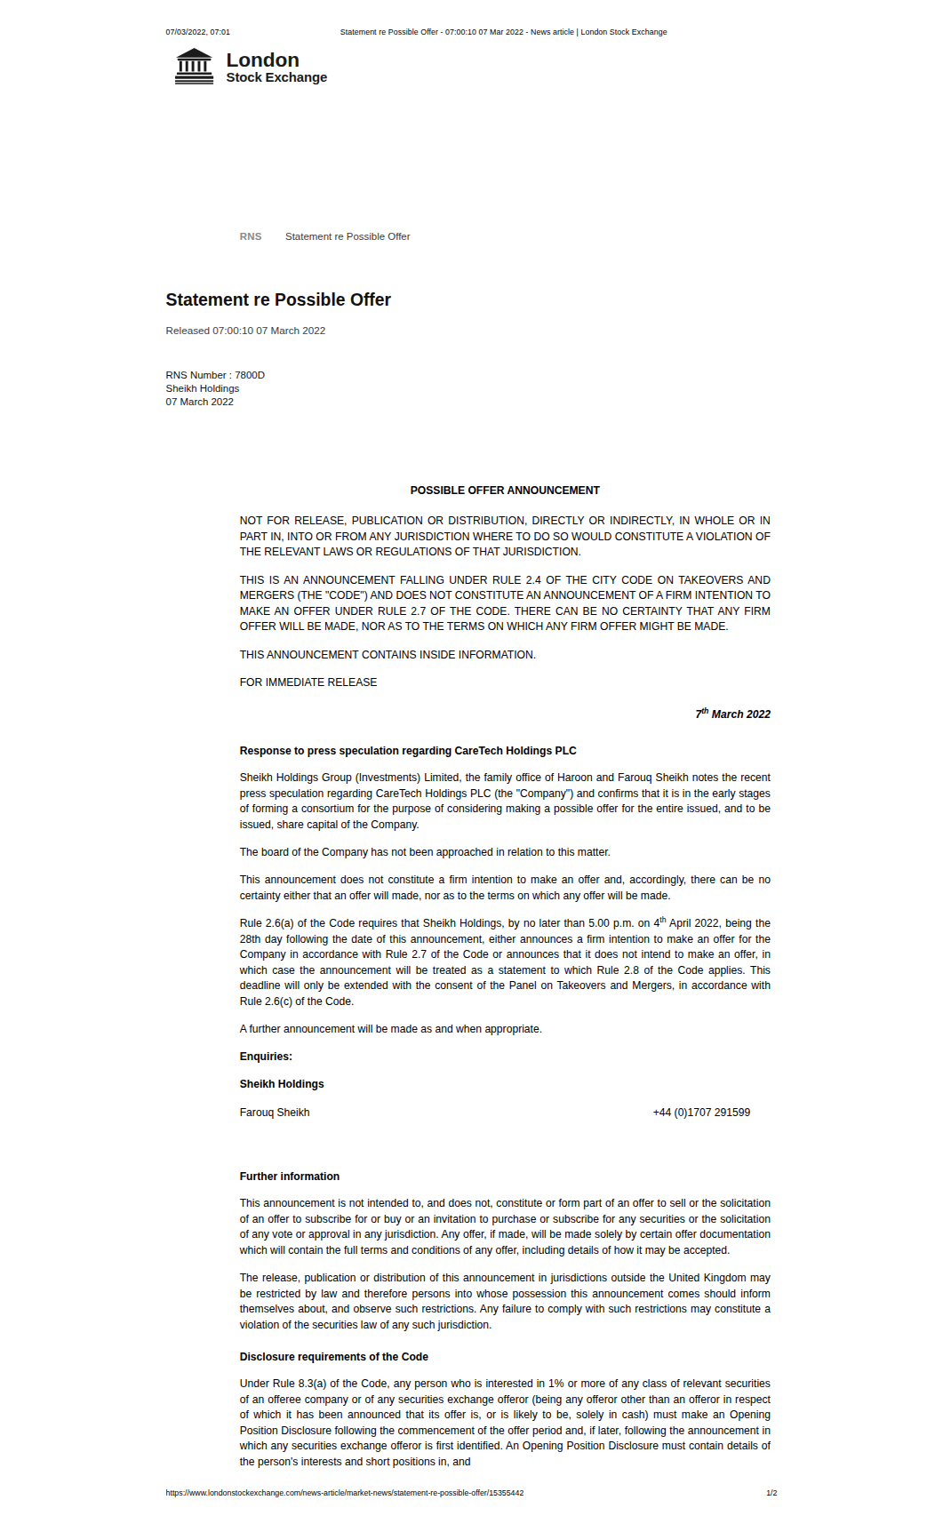07/03/2022, 07:01
Statement re Possible Offer - 07:00:10 07 Mar 2022 - News article | London Stock Exchange
London
Stock Exchange
RNS Statement re Possible Offer
Statement re Possible Offer
Released 07:00:10 07 March 2022
RNS Number : 7800D
Sheikh Holdings
07 March 2022
POSSIBLE OFFER ANNOUNCEMENT
NOT FOR RELEASE, PUBLICATION OR DISTRIBUTION, DIRECTLY OR INDIRECTLY, IN WHOLE OR IN PART IN, INTO OR FROM ANY JURISDICTION WHERE TO DO SO WOULD CONSTITUTE A VIOLATION OF THE RELEVANT LAWS OR REGULATIONS OF THAT JURISDICTION.
THIS IS AN ANNOUNCEMENT FALLING UNDER RULE 2.4 OF THE CITY CODE ON TAKEOVERS AND MERGERS (THE "CODE") AND DOES NOT CONSTITUTE AN ANNOUNCEMENT OF A FIRM INTENTION TO MAKE AN OFFER UNDER RULE 2.7 OF THE CODE. THERE CAN BE NO CERTAINTY THAT ANY FIRM OFFER WILL BE MADE, NOR AS TO THE TERMS ON WHICH ANY FIRM OFFER MIGHT BE MADE.
THIS ANNOUNCEMENT CONTAINS INSIDE INFORMATION.
FOR IMMEDIATE RELEASE
7th March 2022
Response to press speculation regarding CareTech Holdings PLC
Sheikh Holdings Group (Investments) Limited, the family office of Haroon and Farouq Sheikh notes the recent press speculation regarding CareTech Holdings PLC (the "Company") and confirms that it is in the early stages of forming a consortium for the purpose of considering making a possible offer for the entire issued, and to be issued, share capital of the Company.
The board of the Company has not been approached in relation to this matter.
This announcement does not constitute a firm intention to make an offer and, accordingly, there can be no certainty either that an offer will made, nor as to the terms on which any offer will be made.
Rule 2.6(a) of the Code requires that Sheikh Holdings, by no later than 5.00 p.m. on 4th April 2022, being the 28th day following the date of this announcement, either announces a firm intention to make an offer for the Company in accordance with Rule 2.7 of the Code or announces that it does not intend to make an offer, in which case the announcement will be treated as a statement to which Rule 2.8 of the Code applies. This deadline will only be extended with the consent of the Panel on Takeovers and Mergers, in accordance with Rule 2.6(c) of the Code.
A further announcement will be made as and when appropriate.
Enquiries:
Sheikh Holdings
Farouq Sheikh +44 (0)1707 291599
Further information
This announcement is not intended to, and does not, constitute or form part of an offer to sell or the solicitation of an offer to subscribe for or buy or an invitation to purchase or subscribe for any securities or the solicitation of any vote or approval in any jurisdiction. Any offer, if made, will be made solely by certain offer documentation which will contain the full terms and conditions of any offer, including details of how it may be accepted.
The release, publication or distribution of this announcement in jurisdictions outside the United Kingdom may be restricted by law and therefore persons into whose possession this announcement comes should inform themselves about, and observe such restrictions. Any failure to comply with such restrictions may constitute a violation of the securities law of any such jurisdiction.
Disclosure requirements of the Code
Under Rule 8.3(a) of the Code, any person who is interested in 1% or more of any class of relevant securities of an offeree company or of any securities exchange offeror (being any offeror other than an offeror in respect of which it has been announced that its offer is, or is likely to be, solely in cash) must make an Opening Position Disclosure following the commencement of the offer period and, if later, following the announcement in which any securities exchange offeror is first identified. An Opening Position Disclosure must contain details of the person's interests and short positions in, and
https://www.londonstockexchange.com/news-article/market-news/statement-re-possible-offer/15355442
1/2